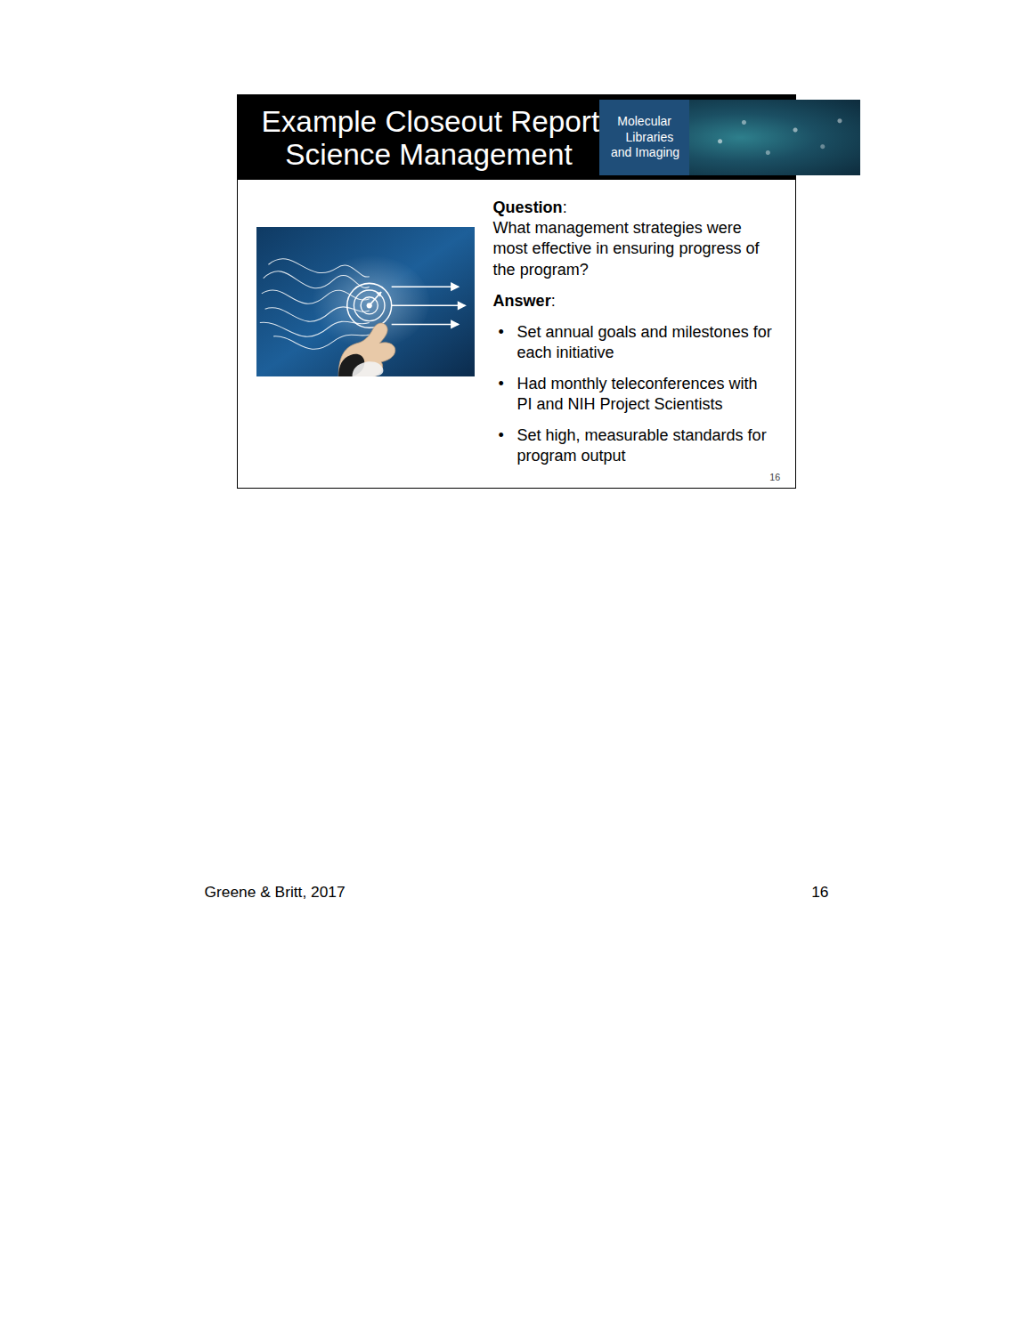Example Closeout Report Science Management
Molecular Libraries and Imaging
Question:
What management strategies were most effective in ensuring progress of the program?
Answer:
Set annual goals and milestones for each initiative
Had monthly teleconferences with PI and NIH Project Scientists
Set high, measurable standards for program output
16
Greene & Britt, 2017 16